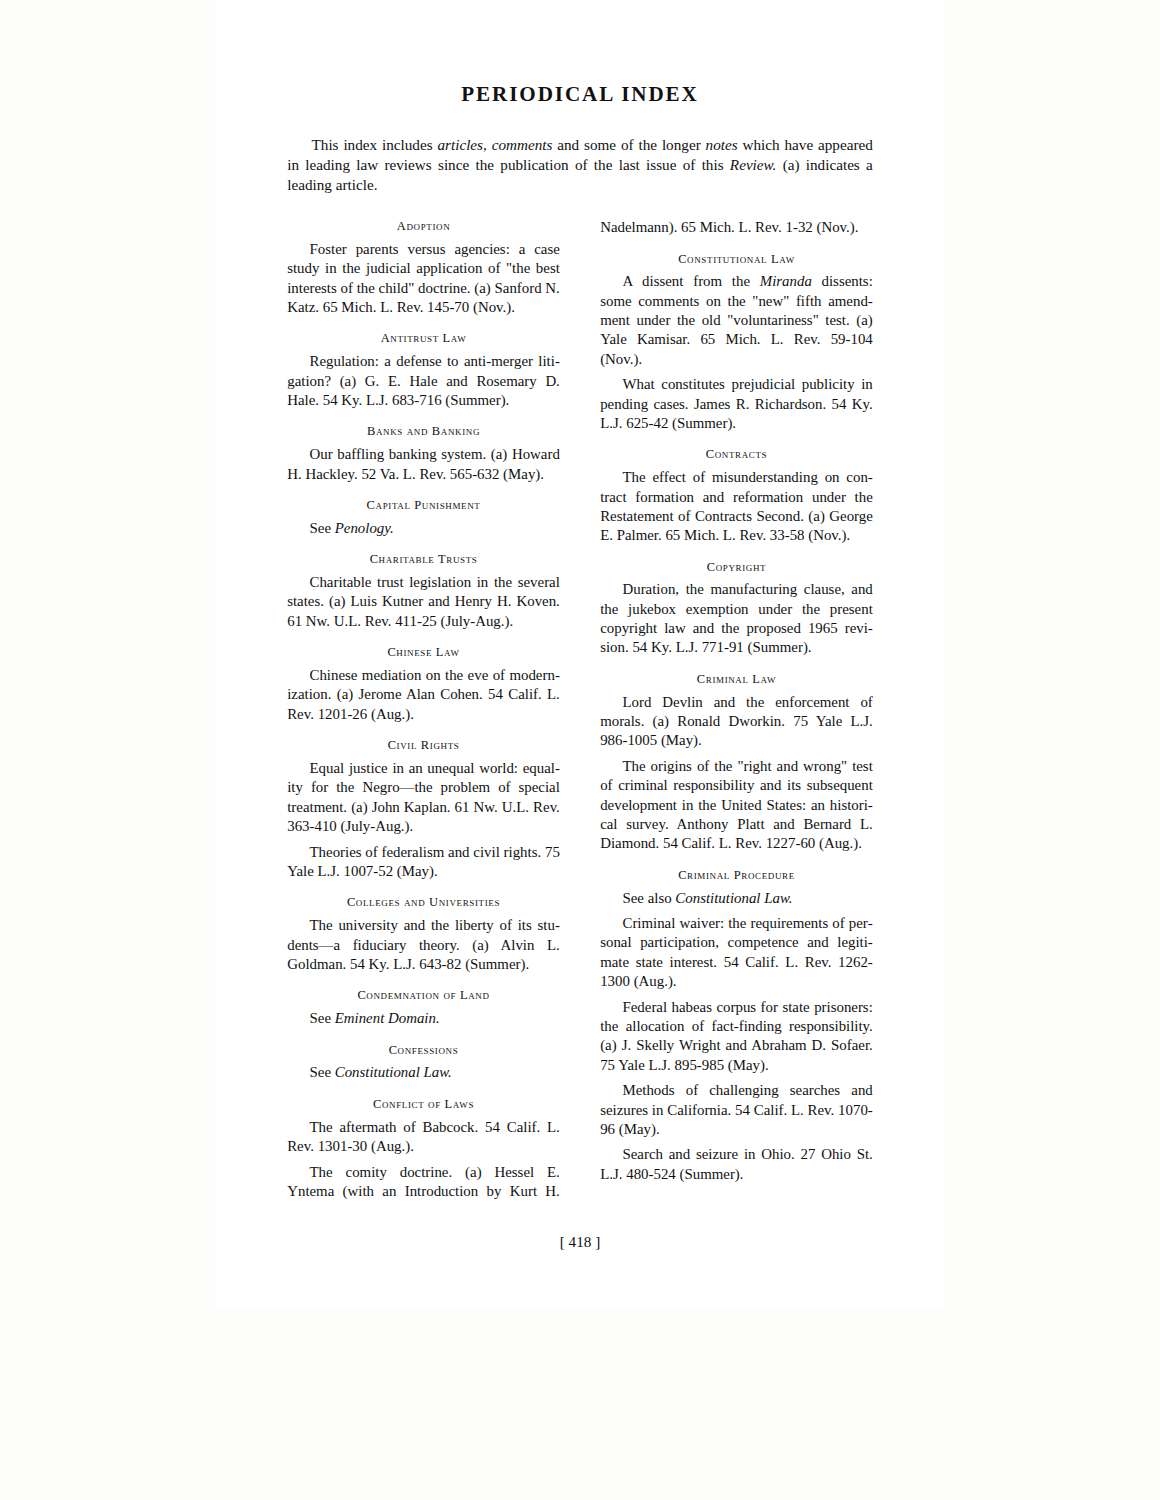PERIODICAL INDEX
This index includes articles, comments and some of the longer notes which have appeared in leading law reviews since the publication of the last issue of this Review. (a) indicates a leading article.
Adoption
Foster parents versus agencies: a case study in the judicial application of "the best interests of the child" doctrine. (a) Sanford N. Katz. 65 Mich. L. Rev. 145-70 (Nov.).
Antitrust Law
Regulation: a defense to anti-merger litigation? (a) G. E. Hale and Rosemary D. Hale. 54 Ky. L.J. 683-716 (Summer).
Banks and Banking
Our baffling banking system. (a) Howard H. Hackley. 52 Va. L. Rev. 565-632 (May).
Capital Punishment
See Penology.
Charitable Trusts
Charitable trust legislation in the several states. (a) Luis Kutner and Henry H. Koven. 61 Nw. U.L. Rev. 411-25 (July-Aug.).
Chinese Law
Chinese mediation on the eve of modernization. (a) Jerome Alan Cohen. 54 Calif. L. Rev. 1201-26 (Aug.).
Civil Rights
Equal justice in an unequal world: equality for the Negro—the problem of special treatment. (a) John Kaplan. 61 Nw. U.L. Rev. 363-410 (July-Aug.).
Theories of federalism and civil rights. 75 Yale L.J. 1007-52 (May).
Colleges and Universities
The university and the liberty of its students—a fiduciary theory. (a) Alvin L. Goldman. 54 Ky. L.J. 643-82 (Summer).
Condemnation of Land
See Eminent Domain.
Confessions
See Constitutional Law.
Conflict of Laws
The aftermath of Babcock. 54 Calif. L. Rev. 1301-30 (Aug.).
The comity doctrine. (a) Hessel E. Yntema (with an Introduction by Kurt H. Nadelmann). 65 Mich. L. Rev. 1-32 (Nov.).
Constitutional Law
A dissent from the Miranda dissents: some comments on the "new" fifth amendment under the old "voluntariness" test. (a) Yale Kamisar. 65 Mich. L. Rev. 59-104 (Nov.).
What constitutes prejudicial publicity in pending cases. James R. Richardson. 54 Ky. L.J. 625-42 (Summer).
Contracts
The effect of misunderstanding on contract formation and reformation under the Restatement of Contracts Second. (a) George E. Palmer. 65 Mich. L. Rev. 33-58 (Nov.).
Copyright
Duration, the manufacturing clause, and the jukebox exemption under the present copyright law and the proposed 1965 revision. 54 Ky. L.J. 771-91 (Summer).
Criminal Law
Lord Devlin and the enforcement of morals. (a) Ronald Dworkin. 75 Yale L.J. 986-1005 (May).
The origins of the "right and wrong" test of criminal responsibility and its subsequent development in the United States: an historical survey. Anthony Platt and Bernard L. Diamond. 54 Calif. L. Rev. 1227-60 (Aug.).
Criminal Procedure
See also Constitutional Law.
Criminal waiver: the requirements of personal participation, competence and legitimate state interest. 54 Calif. L. Rev. 1262-1300 (Aug.).
Federal habeas corpus for state prisoners: the allocation of fact-finding responsibility. (a) J. Skelly Wright and Abraham D. Sofaer. 75 Yale L.J. 895-985 (May).
Methods of challenging searches and seizures in California. 54 Calif. L. Rev. 1070-96 (May).
Search and seizure in Ohio. 27 Ohio St. L.J. 480-524 (Summer).
[ 418 ]